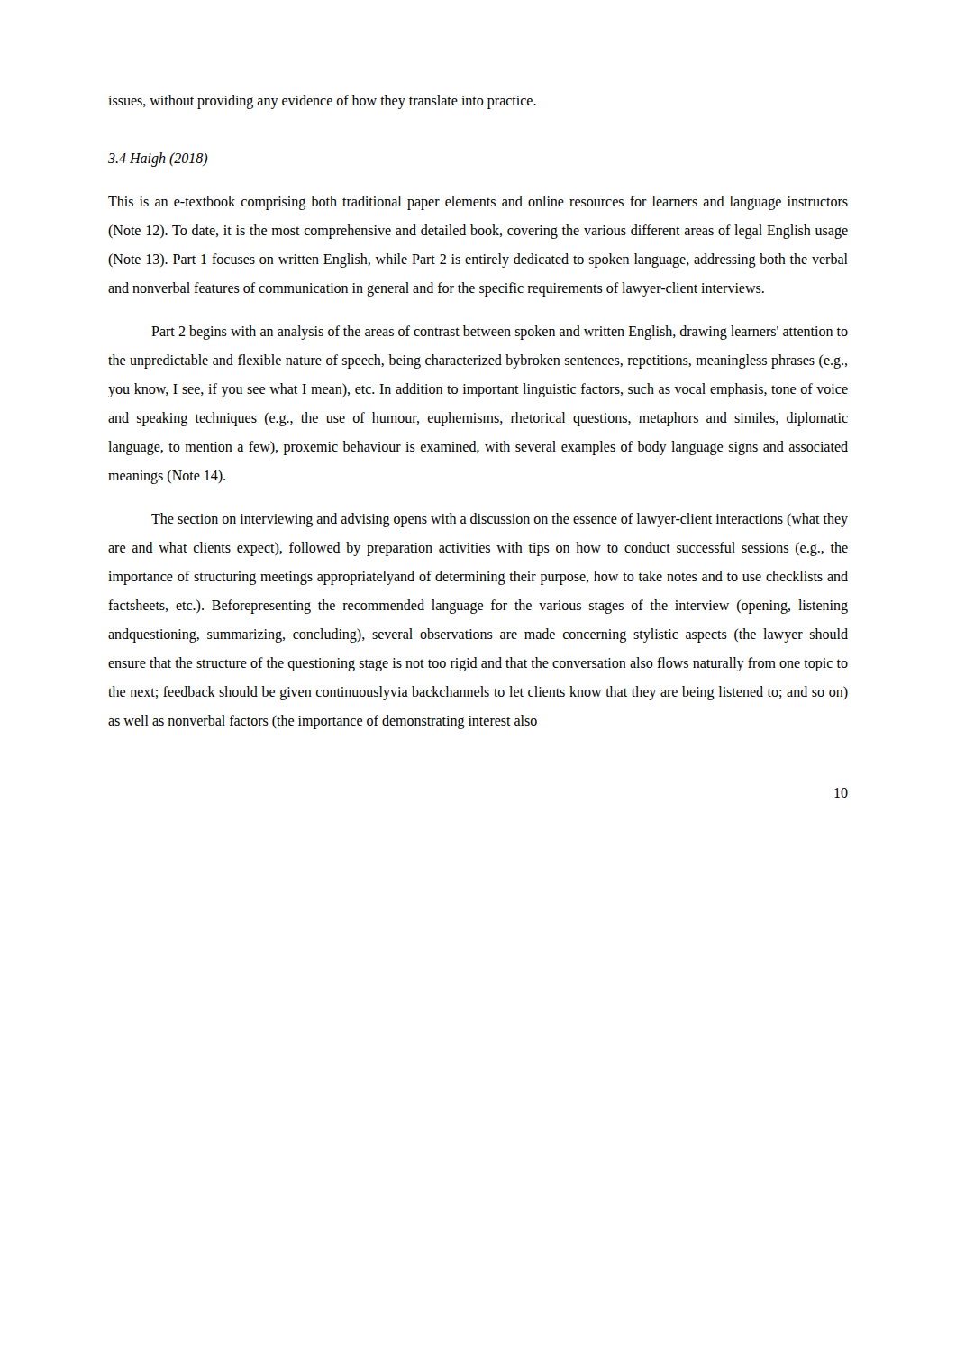issues, without providing any evidence of how they translate into practice.
3.4 Haigh (2018)
This is an e-textbook comprising both traditional paper elements and online resources for learners and language instructors (Note 12). To date, it is the most comprehensive and detailed book, covering the various different areas of legal English usage (Note 13). Part 1 focuses on written English, while Part 2 is entirely dedicated to spoken language, addressing both the verbal and nonverbal features of communication in general and for the specific requirements of lawyer-client interviews.
Part 2 begins with an analysis of the areas of contrast between spoken and written English, drawing learners' attention to the unpredictable and flexible nature of speech, being characterized bybroken sentences, repetitions, meaningless phrases (e.g., you know, I see, if you see what I mean), etc. In addition to important linguistic factors, such as vocal emphasis, tone of voice and speaking techniques (e.g., the use of humour, euphemisms, rhetorical questions, metaphors and similes, diplomatic language, to mention a few), proxemic behaviour is examined, with several examples of body language signs and associated meanings (Note 14).
The section on interviewing and advising opens with a discussion on the essence of lawyer-client interactions (what they are and what clients expect), followed by preparation activities with tips on how to conduct successful sessions (e.g., the importance of structuring meetings appropriatelyand of determining their purpose, how to take notes and to use checklists and factsheets, etc.). Beforepresenting the recommended language for the various stages of the interview (opening, listening andquestioning, summarizing, concluding), several observations are made concerning stylistic aspects (the lawyer should ensure that the structure of the questioning stage is not too rigid and that the conversation also flows naturally from one topic to the next; feedback should be given continuouslyvia backchannels to let clients know that they are being listened to; and so on) as well as nonverbal factors (the importance of demonstrating interest also
10